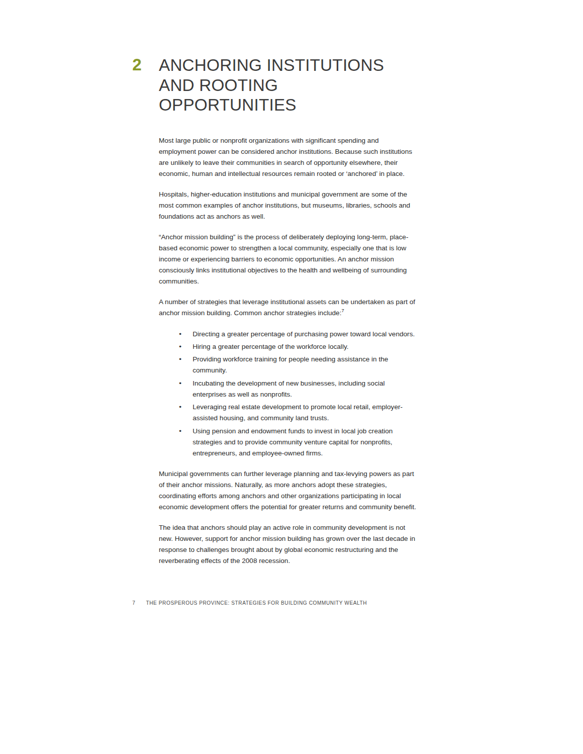2
ANCHORING INSTITUTIONS
AND ROOTING OPPORTUNITIES
Most large public or nonprofit organizations with significant spending and employment power can be considered anchor institutions. Because such institutions are unlikely to leave their communities in search of opportunity elsewhere, their economic, human and intellectual resources remain rooted or ‘anchored’ in place.
Hospitals, higher-education institutions and municipal government are some of the most common examples of anchor institutions, but museums, libraries, schools and foundations act as anchors as well.
“Anchor mission building” is the process of deliberately deploying long-term, place-based economic power to strengthen a local community, especially one that is low income or experiencing barriers to economic opportunities. An anchor mission consciously links institutional objectives to the health and wellbeing of surrounding communities.
A number of strategies that leverage institutional assets can be undertaken as part of anchor mission building. Common anchor strategies include:7
Directing a greater percentage of purchasing power toward local vendors.
Hiring a greater percentage of the workforce locally.
Providing workforce training for people needing assistance in the community.
Incubating the development of new businesses, including social enterprises as well as nonprofits.
Leveraging real estate development to promote local retail, employer-assisted housing, and community land trusts.
Using pension and endowment funds to invest in local job creation strategies and to provide community venture capital for nonprofits, entrepreneurs, and employee-owned firms.
Municipal governments can further leverage planning and tax-levying powers as part of their anchor missions. Naturally, as more anchors adopt these strategies, coordinating efforts among anchors and other organizations participating in local economic development offers the potential for greater returns and community benefit.
The idea that anchors should play an active role in community development is not new. However, support for anchor mission building has grown over the last decade in response to challenges brought about by global economic restructuring and the reverberating effects of the 2008 recession.
7 THE PROSPEROUS PROVINCE: STRATEGIES FOR BUILDING COMMUNITY WEALTH